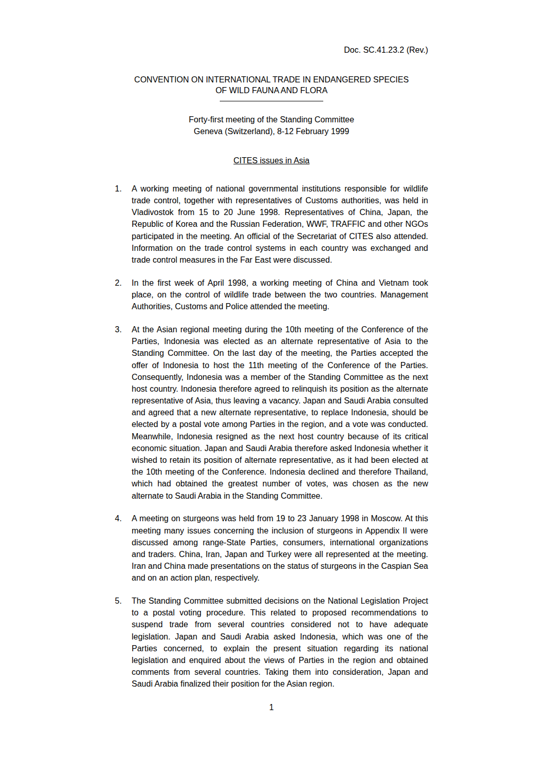Doc. SC.41.23.2 (Rev.)
CONVENTION ON INTERNATIONAL TRADE IN ENDANGERED SPECIES
OF WILD FAUNA AND FLORA
Forty-first meeting of the Standing Committee
Geneva (Switzerland), 8-12 February 1999
CITES issues in Asia
A working meeting of national governmental institutions responsible for wildlife trade control, together with representatives of Customs authorities, was held in Vladivostok from 15 to 20 June 1998. Representatives of China, Japan, the Republic of Korea and the Russian Federation, WWF, TRAFFIC and other NGOs participated in the meeting. An official of the Secretariat of CITES also attended. Information on the trade control systems in each country was exchanged and trade control measures in the Far East were discussed.
In the first week of April 1998, a working meeting of China and Vietnam took place, on the control of wildlife trade between the two countries. Management Authorities, Customs and Police attended the meeting.
At the Asian regional meeting during the 10th meeting of the Conference of the Parties, Indonesia was elected as an alternate representative of Asia to the Standing Committee. On the last day of the meeting, the Parties accepted the offer of Indonesia to host the 11th meeting of the Conference of the Parties. Consequently, Indonesia was a member of the Standing Committee as the next host country. Indonesia therefore agreed to relinquish its position as the alternate representative of Asia, thus leaving a vacancy. Japan and Saudi Arabia consulted and agreed that a new alternate representative, to replace Indonesia, should be elected by a postal vote among Parties in the region, and a vote was conducted. Meanwhile, Indonesia resigned as the next host country because of its critical economic situation. Japan and Saudi Arabia therefore asked Indonesia whether it wished to retain its position of alternate representative, as it had been elected at the 10th meeting of the Conference. Indonesia declined and therefore Thailand, which had obtained the greatest number of votes, was chosen as the new alternate to Saudi Arabia in the Standing Committee.
A meeting on sturgeons was held from 19 to 23 January 1998 in Moscow. At this meeting many issues concerning the inclusion of sturgeons in Appendix II were discussed among range-State Parties, consumers, international organizations and traders. China, Iran, Japan and Turkey were all represented at the meeting. Iran and China made presentations on the status of sturgeons in the Caspian Sea and on an action plan, respectively.
The Standing Committee submitted decisions on the National Legislation Project to a postal voting procedure. This related to proposed recommendations to suspend trade from several countries considered not to have adequate legislation. Japan and Saudi Arabia asked Indonesia, which was one of the Parties concerned, to explain the present situation regarding its national legislation and enquired about the views of Parties in the region and obtained comments from several countries. Taking them into consideration, Japan and Saudi Arabia finalized their position for the Asian region.
1